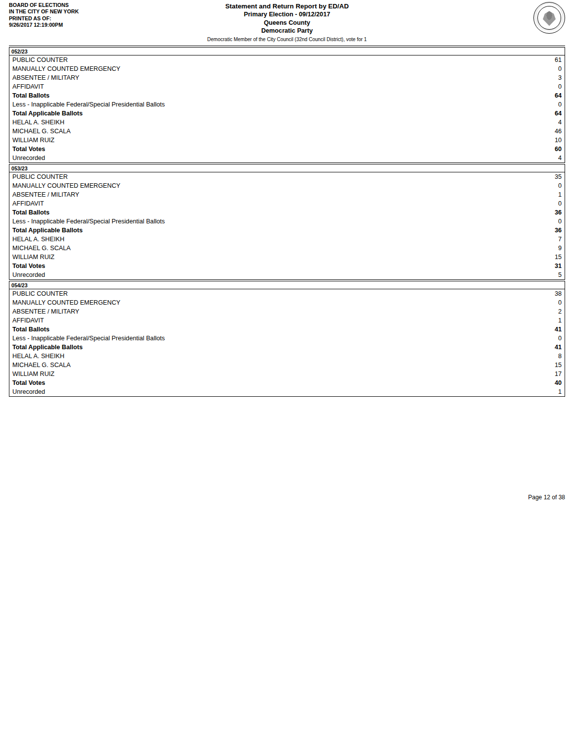BOARD OF ELECTIONS
IN THE CITY OF NEW YORK
PRINTED AS OF:
9/26/2017 12:19:00PM
Statement and Return Report by ED/AD
Primary Election - 09/12/2017
Queens County
Democratic Party
Democratic Member of the City Council (32nd Council District), vote for 1
052/23
| PUBLIC COUNTER | 61 |
| MANUALLY COUNTED EMERGENCY | 0 |
| ABSENTEE / MILITARY | 3 |
| AFFIDAVIT | 0 |
| Total Ballots | 64 |
| Less - Inapplicable Federal/Special Presidential Ballots | 0 |
| Total Applicable Ballots | 64 |
| HELAL A. SHEIKH | 4 |
| MICHAEL G. SCALA | 46 |
| WILLIAM RUIZ | 10 |
| Total Votes | 60 |
| Unrecorded | 4 |
053/23
| PUBLIC COUNTER | 35 |
| MANUALLY COUNTED EMERGENCY | 0 |
| ABSENTEE / MILITARY | 1 |
| AFFIDAVIT | 0 |
| Total Ballots | 36 |
| Less - Inapplicable Federal/Special Presidential Ballots | 0 |
| Total Applicable Ballots | 36 |
| HELAL A. SHEIKH | 7 |
| MICHAEL G. SCALA | 9 |
| WILLIAM RUIZ | 15 |
| Total Votes | 31 |
| Unrecorded | 5 |
054/23
| PUBLIC COUNTER | 38 |
| MANUALLY COUNTED EMERGENCY | 0 |
| ABSENTEE / MILITARY | 2 |
| AFFIDAVIT | 1 |
| Total Ballots | 41 |
| Less - Inapplicable Federal/Special Presidential Ballots | 0 |
| Total Applicable Ballots | 41 |
| HELAL A. SHEIKH | 8 |
| MICHAEL G. SCALA | 15 |
| WILLIAM RUIZ | 17 |
| Total Votes | 40 |
| Unrecorded | 1 |
Page 12 of 38